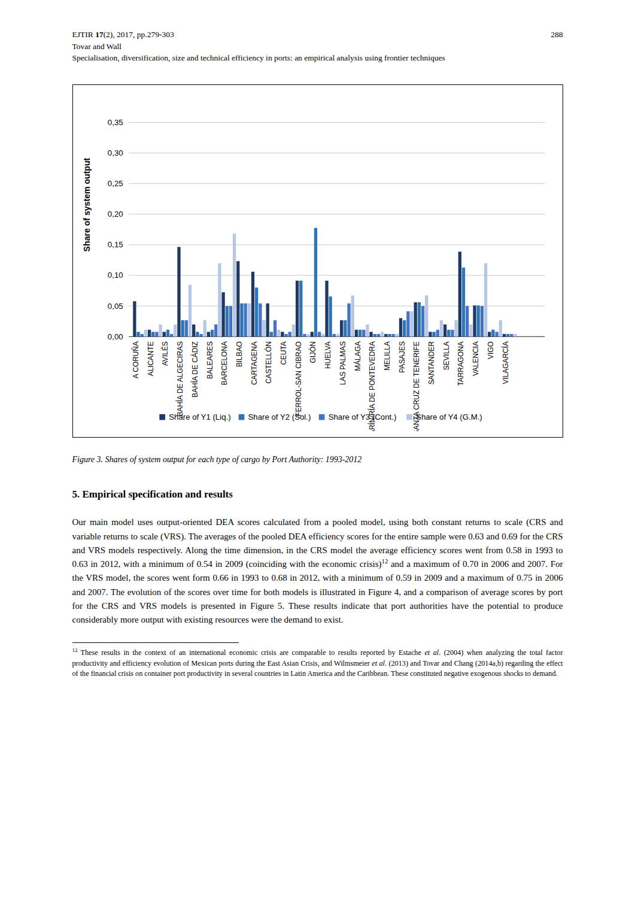EJTIR 17(2), 2017, pp.279-303 288
Tovar and Wall
Specialisation, diversification, size and technical efficiency in ports: an empirical analysis using frontier techniques
Figure 3. Shares of system output for each type of cargo by Port Authority: 1993-2012
5. Empirical specification and results
Our main model uses output-oriented DEA scores calculated from a pooled model, using both constant returns to scale (CRS and variable returns to scale (VRS). The averages of the pooled DEA efficiency scores for the entire sample were 0.63 and 0.69 for the CRS and VRS models respectively. Along the time dimension, in the CRS model the average efficiency scores went from 0.58 in 1993 to 0.63 in 2012, with a minimum of 0.54 in 2009 (coinciding with the economic crisis)12 and a maximum of 0.70 in 2006 and 2007. For the VRS model, the scores went form 0.66 in 1993 to 0.68 in 2012, with a minimum of 0.59 in 2009 and a maximum of 0.75 in 2006 and 2007. The evolution of the scores over time for both models is illustrated in Figure 4, and a comparison of average scores by port for the CRS and VRS models is presented in Figure 5. These results indicate that port authorities have the potential to produce considerably more output with existing resources were the demand to exist.
12 These results in the context of an international economic crisis are comparable to results reported by Estache et al. (2004) when analyzing the total factor productivity and efficiency evolution of Mexican ports during the East Asian Crisis, and Wilmsmeier et al. (2013) and Tovar and Chang (2014a,b) regarding the effect of the financial crisis on container port productivity in several countries in Latin America and the Caribbean. These constituted negative exogenous shocks to demand.